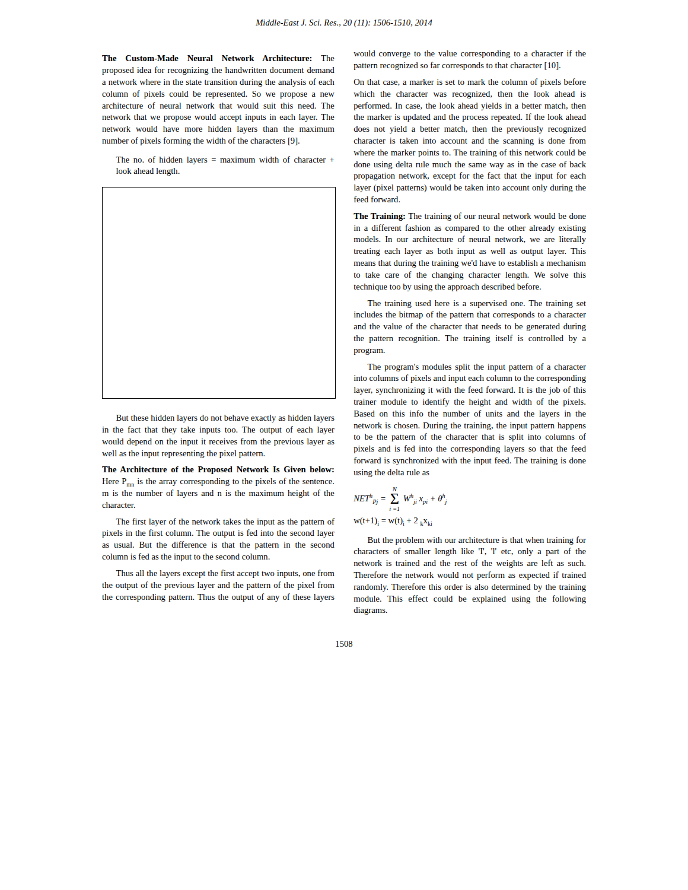Middle-East J. Sci. Res., 20 (11): 1506-1510, 2014
The Custom-Made Neural Network Architecture:
The proposed idea for recognizing the handwritten document demand a network where in the state transition during the analysis of each column of pixels could be represented. So we propose a new architecture of neural network that would suit this need. The network that we propose would accept inputs in each layer. The network would have more hidden layers than the maximum number of pixels forming the width of the characters [9].
The no. of hidden layers = maximum width of character + look ahead length.
But these hidden layers do not behave exactly as hidden layers in the fact that they take inputs too. The output of each layer would depend on the input it receives from the previous layer as well as the input representing the pixel pattern.
The Architecture of the Proposed Network Is Given below:
Here Pmn is the array corresponding to the pixels of the sentence. m is the number of layers and n is the maximum height of the character.
The first layer of the network takes the input as the pattern of pixels in the first column. The output is fed into the second layer as usual. But the difference is that the pattern in the second column is fed as the input to the second column.
Thus all the layers except the first accept two inputs, one from the output of the previous layer and the pattern of the pixel from the corresponding pattern. Thus the output of any of these layers would converge to the value corresponding to a character if the pattern recognized so far corresponds to that character [10].
On that case, a marker is set to mark the column of pixels before which the character was recognized, then the look ahead is performed. In case, the look ahead yields in a better match, then the marker is updated and the process repeated. If the look ahead does not yield a better match, then the previously recognized character is taken into account and the scanning is done from where the marker points to. The training of this network could be done using delta rule much the same way as in the case of back propagation network, except for the fact that the input for each layer (pixel patterns) would be taken into account only during the feed forward.
The Training:
The training of our neural network would be done in a different fashion as compared to the other already existing models. In our architecture of neural network, we are literally treating each layer as both input as well as output layer. This means that during the training we'd have to establish a mechanism to take care of the changing character length. We solve this technique too by using the approach described before.
The training used here is a supervised one. The training set includes the bitmap of the pattern that corresponds to a character and the value of the character that needs to be generated during the pattern recognition. The training itself is controlled by a program.
The program's modules split the input pattern of a character into columns of pixels and input each column to the corresponding layer, synchronizing it with the feed forward. It is the job of this trainer module to identify the height and width of the pixels. Based on this info the number of units and the layers in the network is chosen. During the training, the input pattern happens to be the pattern of the character that is split into columns of pixels and is fed into the corresponding layers so that the feed forward is synchronized with the input feed. The training is done using the delta rule as
NEThPj = NΣi =1 Whji xpi + θhj
w(t+1)i = w(t)i + 2 kxki
But the problem with our architecture is that when training for characters of smaller length like 'I', 'l' etc, only a part of the network is trained and the rest of the weights are left as such. Therefore the network would not perform as expected if trained randomly. Therefore this order is also determined by the training module. This effect could be explained using the following diagrams.
1508